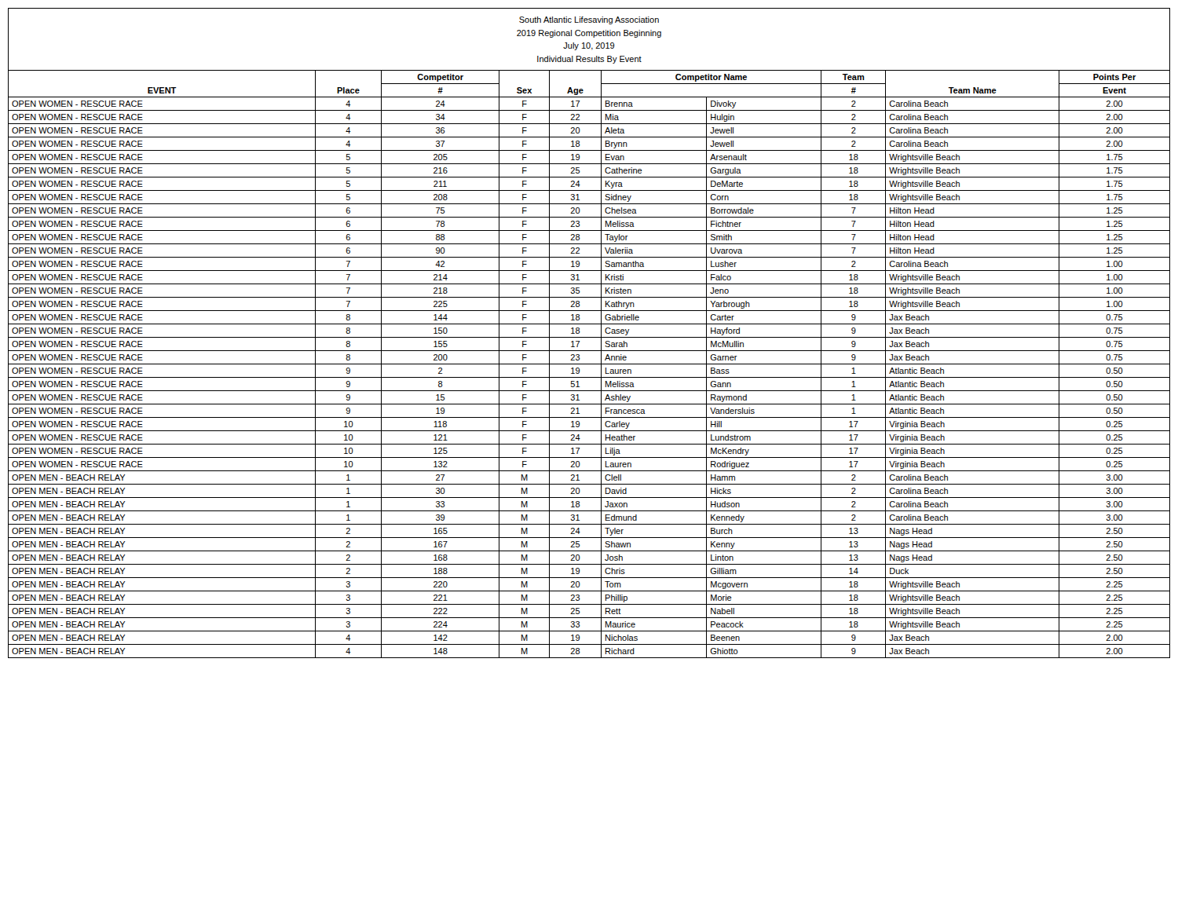South Atlantic Lifesaving Association 2019 Regional Competition Beginning July 10, 2019 Individual Results By Event
| EVENT | Place | Competitor | Sex | Age | Competitor Name | Team | Team Name | Points Per |
| --- | --- | --- | --- | --- | --- | --- | --- | --- |
| # | | # | Event |
| OPEN WOMEN - RESCUE RACE | 4 | 24 | F | 17 | Brenna | Divoky | 2 | Carolina Beach | 2.00 |
| OPEN WOMEN - RESCUE RACE | 4 | 34 | F | 22 | Mia | Hulgin | 2 | Carolina Beach | 2.00 |
| OPEN WOMEN - RESCUE RACE | 4 | 36 | F | 20 | Aleta | Jewell | 2 | Carolina Beach | 2.00 |
| OPEN WOMEN - RESCUE RACE | 4 | 37 | F | 18 | Brynn | Jewell | 2 | Carolina Beach | 2.00 |
| OPEN WOMEN - RESCUE RACE | 5 | 205 | F | 19 | Evan | Arsenault | 18 | Wrightsville Beach | 1.75 |
| OPEN WOMEN - RESCUE RACE | 5 | 216 | F | 25 | Catherine | Gargula | 18 | Wrightsville Beach | 1.75 |
| OPEN WOMEN - RESCUE RACE | 5 | 211 | F | 24 | Kyra | DeMarte | 18 | Wrightsville Beach | 1.75 |
| OPEN WOMEN - RESCUE RACE | 5 | 208 | F | 31 | Sidney | Corn | 18 | Wrightsville Beach | 1.75 |
| OPEN WOMEN - RESCUE RACE | 6 | 75 | F | 20 | Chelsea | Borrowdale | 7 | Hilton Head | 1.25 |
| OPEN WOMEN - RESCUE RACE | 6 | 78 | F | 23 | Melissa | Fichtner | 7 | Hilton Head | 1.25 |
| OPEN WOMEN - RESCUE RACE | 6 | 88 | F | 28 | Taylor | Smith | 7 | Hilton Head | 1.25 |
| OPEN WOMEN - RESCUE RACE | 6 | 90 | F | 22 | Valeriia | Uvarova | 7 | Hilton Head | 1.25 |
| OPEN WOMEN - RESCUE RACE | 7 | 42 | F | 19 | Samantha | Lusher | 2 | Carolina Beach | 1.00 |
| OPEN WOMEN - RESCUE RACE | 7 | 214 | F | 31 | Kristi | Falco | 18 | Wrightsville Beach | 1.00 |
| OPEN WOMEN - RESCUE RACE | 7 | 218 | F | 35 | Kristen | Jeno | 18 | Wrightsville Beach | 1.00 |
| OPEN WOMEN - RESCUE RACE | 7 | 225 | F | 28 | Kathryn | Yarbrough | 18 | Wrightsville Beach | 1.00 |
| OPEN WOMEN - RESCUE RACE | 8 | 144 | F | 18 | Gabrielle | Carter | 9 | Jax Beach | 0.75 |
| OPEN WOMEN - RESCUE RACE | 8 | 150 | F | 18 | Casey | Hayford | 9 | Jax Beach | 0.75 |
| OPEN WOMEN - RESCUE RACE | 8 | 155 | F | 17 | Sarah | McMullin | 9 | Jax Beach | 0.75 |
| OPEN WOMEN - RESCUE RACE | 8 | 200 | F | 23 | Annie | Garner | 9 | Jax Beach | 0.75 |
| OPEN WOMEN - RESCUE RACE | 9 | 2 | F | 19 | Lauren | Bass | 1 | Atlantic Beach | 0.50 |
| OPEN WOMEN - RESCUE RACE | 9 | 8 | F | 51 | Melissa | Gann | 1 | Atlantic Beach | 0.50 |
| OPEN WOMEN - RESCUE RACE | 9 | 15 | F | 31 | Ashley | Raymond | 1 | Atlantic Beach | 0.50 |
| OPEN WOMEN - RESCUE RACE | 9 | 19 | F | 21 | Francesca | Vandersluis | 1 | Atlantic Beach | 0.50 |
| OPEN WOMEN - RESCUE RACE | 10 | 118 | F | 19 | Carley | Hill | 17 | Virginia Beach | 0.25 |
| OPEN WOMEN - RESCUE RACE | 10 | 121 | F | 24 | Heather | Lundstrom | 17 | Virginia Beach | 0.25 |
| OPEN WOMEN - RESCUE RACE | 10 | 125 | F | 17 | Lilja | McKendry | 17 | Virginia Beach | 0.25 |
| OPEN WOMEN - RESCUE RACE | 10 | 132 | F | 20 | Lauren | Rodriguez | 17 | Virginia Beach | 0.25 |
| OPEN MEN - BEACH RELAY | 1 | 27 | M | 21 | Clell | Hamm | 2 | Carolina Beach | 3.00 |
| OPEN MEN - BEACH RELAY | 1 | 30 | M | 20 | David | Hicks | 2 | Carolina Beach | 3.00 |
| OPEN MEN - BEACH RELAY | 1 | 33 | M | 18 | Jaxon | Hudson | 2 | Carolina Beach | 3.00 |
| OPEN MEN - BEACH RELAY | 1 | 39 | M | 31 | Edmund | Kennedy | 2 | Carolina Beach | 3.00 |
| OPEN MEN - BEACH RELAY | 2 | 165 | M | 24 | Tyler | Burch | 13 | Nags Head | 2.50 |
| OPEN MEN - BEACH RELAY | 2 | 167 | M | 25 | Shawn | Kenny | 13 | Nags Head | 2.50 |
| OPEN MEN - BEACH RELAY | 2 | 168 | M | 20 | Josh | Linton | 13 | Nags Head | 2.50 |
| OPEN MEN - BEACH RELAY | 2 | 188 | M | 19 | Chris | Gilliam | 14 | Duck | 2.50 |
| OPEN MEN - BEACH RELAY | 3 | 220 | M | 20 | Tom | Mcgovern | 18 | Wrightsville Beach | 2.25 |
| OPEN MEN - BEACH RELAY | 3 | 221 | M | 23 | Phillip | Morie | 18 | Wrightsville Beach | 2.25 |
| OPEN MEN - BEACH RELAY | 3 | 222 | M | 25 | Rett | Nabell | 18 | Wrightsville Beach | 2.25 |
| OPEN MEN - BEACH RELAY | 3 | 224 | M | 33 | Maurice | Peacock | 18 | Wrightsville Beach | 2.25 |
| OPEN MEN - BEACH RELAY | 4 | 142 | M | 19 | Nicholas | Beenen | 9 | Jax Beach | 2.00 |
| OPEN MEN - BEACH RELAY | 4 | 148 | M | 28 | Richard | Ghiotto | 9 | Jax Beach | 2.00 |